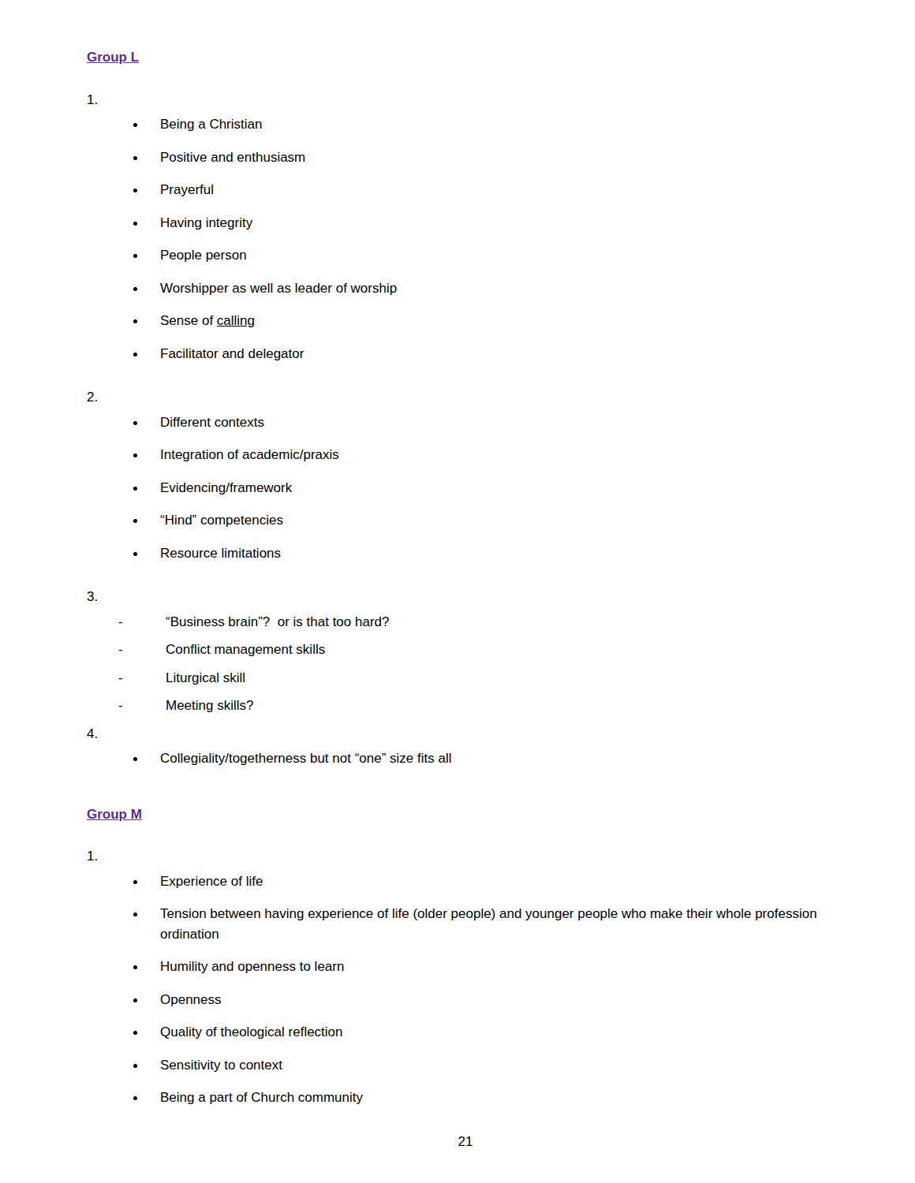Group L
1.
Being a Christian
Positive and enthusiasm
Prayerful
Having integrity
People person
Worshipper as well as leader of worship
Sense of calling
Facilitator and delegator
2.
Different contexts
Integration of academic/praxis
Evidencing/framework
“Hind” competencies
Resource limitations
3.
-“Business brain”? or is that too hard?
-Conflict management skills
-Liturgical skill
-Meeting skills?
4.
Collegiality/togetherness but not “one” size fits all
Group M
1.
Experience of life
Tension between having experience of life (older people) and younger people who make their whole profession ordination
Humility and openness to learn
Openness
Quality of theological reflection
Sensitivity to context
Being a part of Church community
21